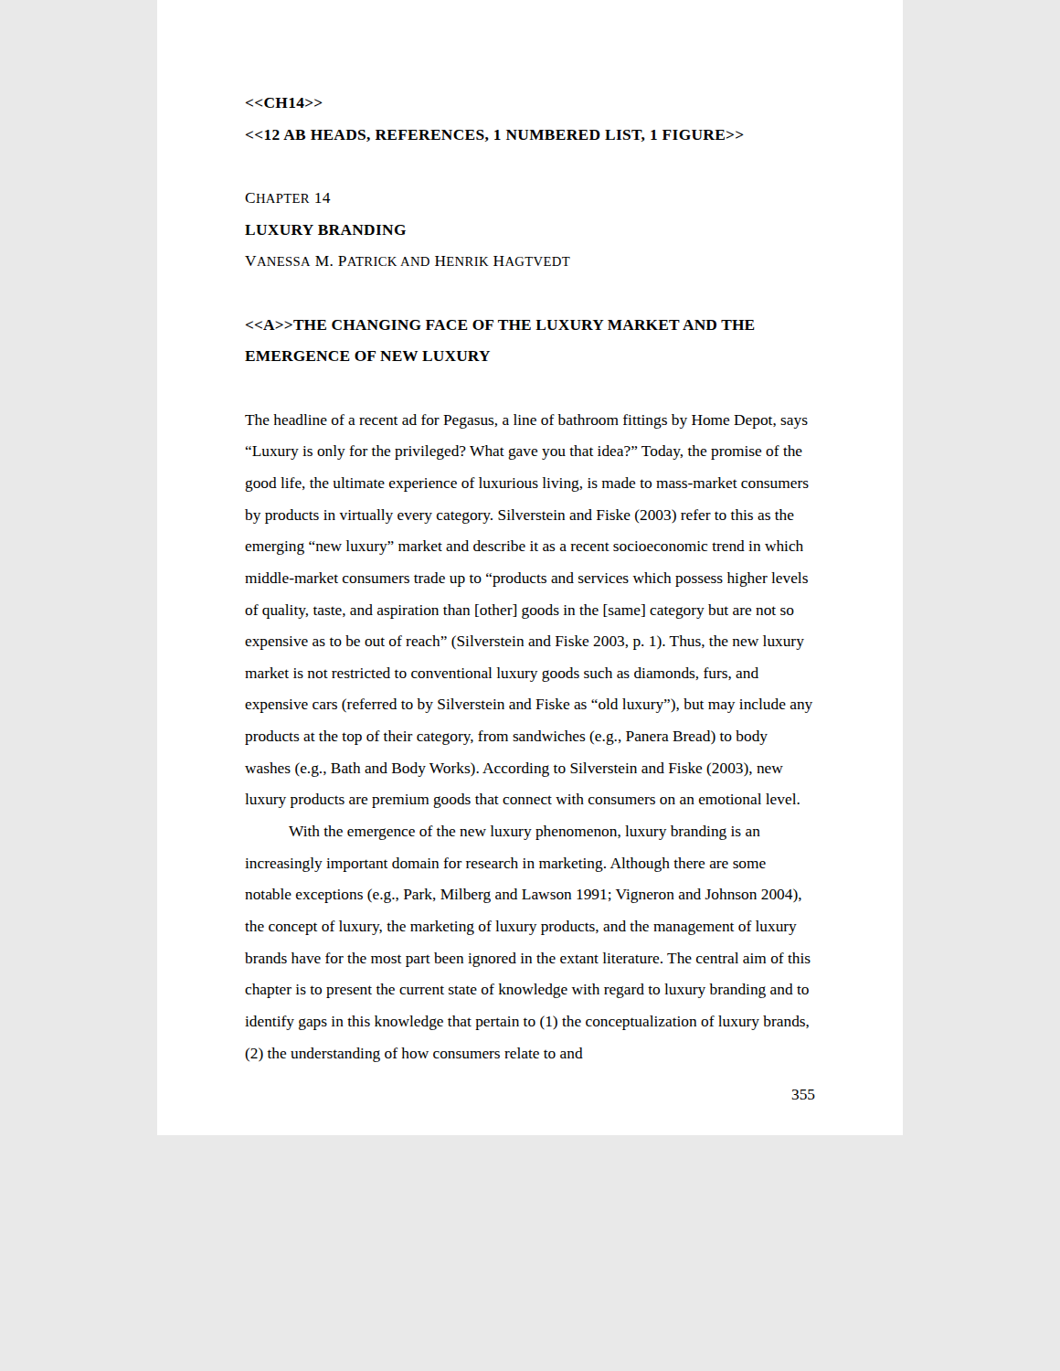<<CH14>>
<<12 AB HEADS, REFERENCES, 1 NUMBERED LIST, 1 FIGURE>>
CHAPTER 14
LUXURY BRANDING
VANESSA M. PATRICK AND HENRIK HAGTVEDT
<<A>>THE CHANGING FACE OF THE LUXURY MARKET AND THE EMERGENCE OF NEW LUXURY
The headline of a recent ad for Pegasus, a line of bathroom fittings by Home Depot, says “Luxury is only for the privileged? What gave you that idea?” Today, the promise of the good life, the ultimate experience of luxurious living, is made to mass-market consumers by products in virtually every category. Silverstein and Fiske (2003) refer to this as the emerging “new luxury” market and describe it as a recent socioeconomic trend in which middle-market consumers trade up to “products and services which possess higher levels of quality, taste, and aspiration than [other] goods in the [same] category but are not so expensive as to be out of reach” (Silverstein and Fiske 2003, p. 1). Thus, the new luxury market is not restricted to conventional luxury goods such as diamonds, furs, and expensive cars (referred to by Silverstein and Fiske as “old luxury”), but may include any products at the top of their category, from sandwiches (e.g., Panera Bread) to body washes (e.g., Bath and Body Works). According to Silverstein and Fiske (2003), new luxury products are premium goods that connect with consumers on an emotional level.
With the emergence of the new luxury phenomenon, luxury branding is an increasingly important domain for research in marketing. Although there are some notable exceptions (e.g., Park, Milberg and Lawson 1991; Vigneron and Johnson 2004), the concept of luxury, the marketing of luxury products, and the management of luxury brands have for the most part been ignored in the extant literature. The central aim of this chapter is to present the current state of knowledge with regard to luxury branding and to identify gaps in this knowledge that pertain to (1) the conceptualization of luxury brands, (2) the understanding of how consumers relate to and
355